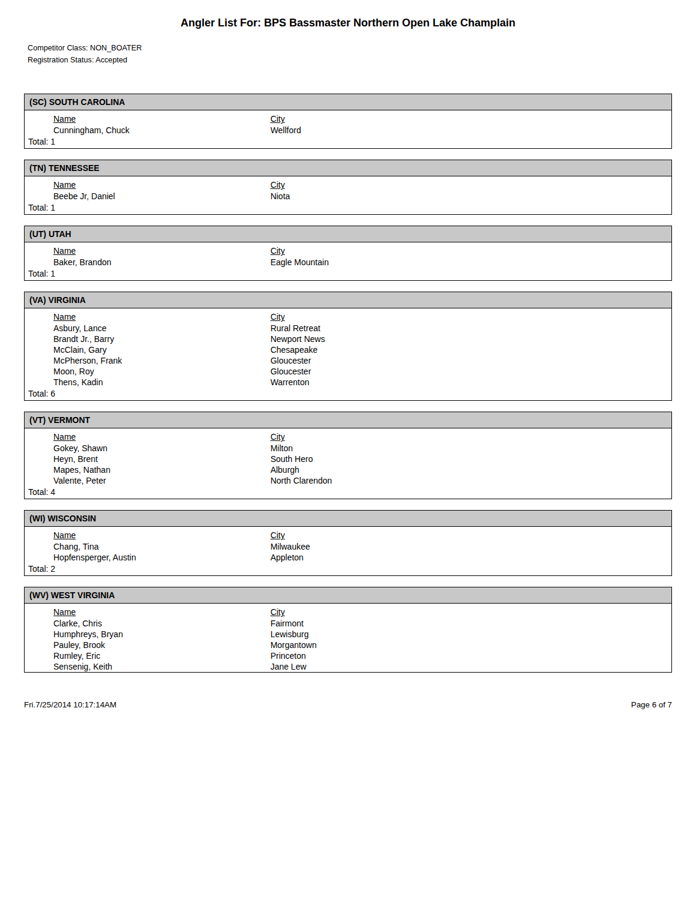Angler List For: BPS Bassmaster Northern Open Lake Champlain
Competitor Class: NON_BOATER
Registration Status: Accepted
(SC) SOUTH CAROLINA
| Name | City |
| --- | --- |
| Cunningham, Chuck | Wellford |
Total: 1
(TN) TENNESSEE
| Name | City |
| --- | --- |
| Beebe Jr, Daniel | Niota |
Total: 1
(UT) UTAH
| Name | City |
| --- | --- |
| Baker, Brandon | Eagle Mountain |
Total: 1
(VA) VIRGINIA
| Name | City |
| --- | --- |
| Asbury, Lance | Rural Retreat |
| Brandt Jr., Barry | Newport News |
| McClain, Gary | Chesapeake |
| McPherson, Frank | Gloucester |
| Moon, Roy | Gloucester |
| Thens, Kadin | Warrenton |
Total: 6
(VT) VERMONT
| Name | City |
| --- | --- |
| Gokey, Shawn | Milton |
| Heyn, Brent | South Hero |
| Mapes, Nathan | Alburgh |
| Valente, Peter | North Clarendon |
Total: 4
(WI) WISCONSIN
| Name | City |
| --- | --- |
| Chang, Tina | Milwaukee |
| Hopfensperger, Austin | Appleton |
Total: 2
(WV) WEST VIRGINIA
| Name | City |
| --- | --- |
| Clarke, Chris | Fairmont |
| Humphreys, Bryan | Lewisburg |
| Pauley, Brook | Morgantown |
| Rumley, Eric | Princeton |
| Sensenig, Keith | Jane Lew |
Fri.7/25/2014 10:17:14AM
Page 6 of 7